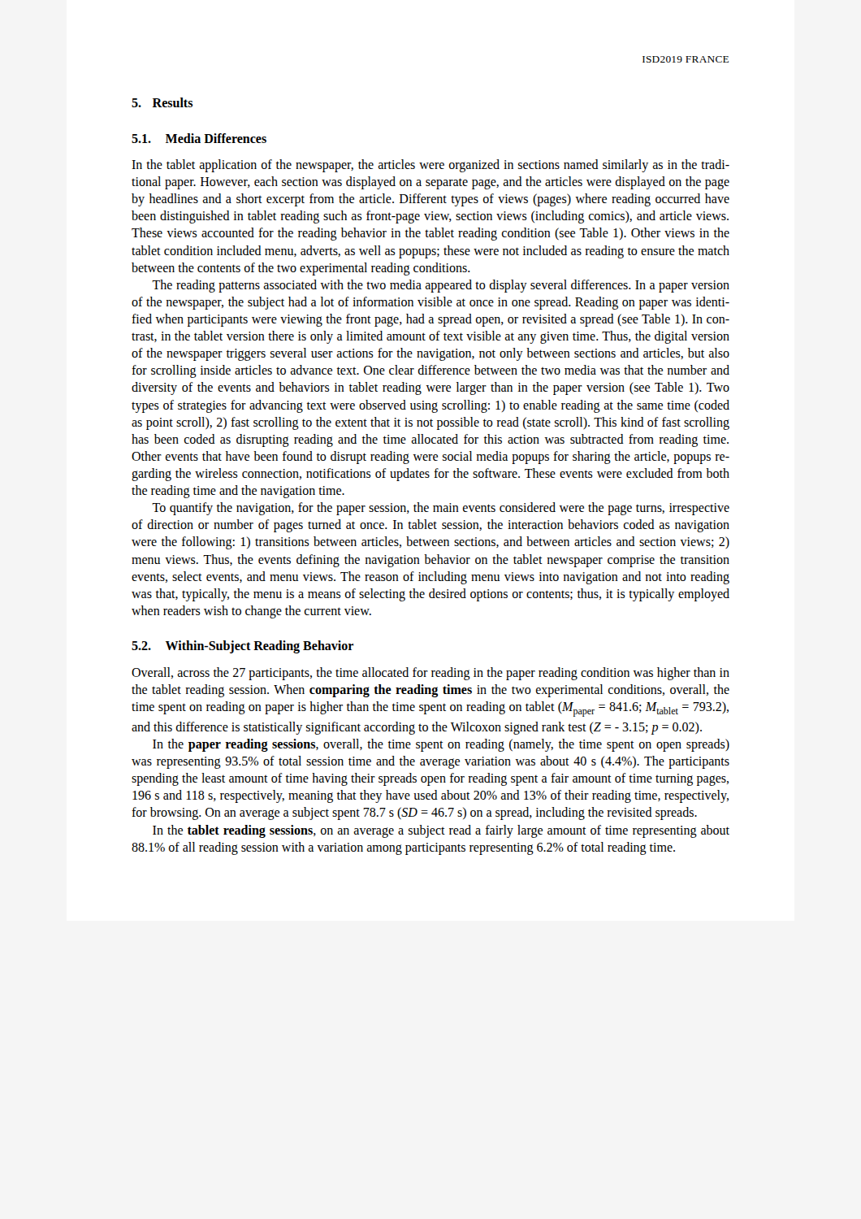ISD2019 FRANCE
5. Results
5.1. Media Differences
In the tablet application of the newspaper, the articles were organized in sections named similarly as in the traditional paper. However, each section was displayed on a separate page, and the articles were displayed on the page by headlines and a short excerpt from the article. Different types of views (pages) where reading occurred have been distinguished in tablet reading such as front-page view, section views (including comics), and article views. These views accounted for the reading behavior in the tablet reading condition (see Table 1). Other views in the tablet condition included menu, adverts, as well as popups; these were not included as reading to ensure the match between the contents of the two experimental reading conditions.
The reading patterns associated with the two media appeared to display several differences. In a paper version of the newspaper, the subject had a lot of information visible at once in one spread. Reading on paper was identified when participants were viewing the front page, had a spread open, or revisited a spread (see Table 1). In contrast, in the tablet version there is only a limited amount of text visible at any given time. Thus, the digital version of the newspaper triggers several user actions for the navigation, not only between sections and articles, but also for scrolling inside articles to advance text. One clear difference between the two media was that the number and diversity of the events and behaviors in tablet reading were larger than in the paper version (see Table 1). Two types of strategies for advancing text were observed using scrolling: 1) to enable reading at the same time (coded as point scroll), 2) fast scrolling to the extent that it is not possible to read (state scroll). This kind of fast scrolling has been coded as disrupting reading and the time allocated for this action was subtracted from reading time. Other events that have been found to disrupt reading were social media popups for sharing the article, popups regarding the wireless connection, notifications of updates for the software. These events were excluded from both the reading time and the navigation time.
To quantify the navigation, for the paper session, the main events considered were the page turns, irrespective of direction or number of pages turned at once. In tablet session, the interaction behaviors coded as navigation were the following: 1) transitions between articles, between sections, and between articles and section views; 2) menu views. Thus, the events defining the navigation behavior on the tablet newspaper comprise the transition events, select events, and menu views. The reason of including menu views into navigation and not into reading was that, typically, the menu is a means of selecting the desired options or contents; thus, it is typically employed when readers wish to change the current view.
5.2. Within-Subject Reading Behavior
Overall, across the 27 participants, the time allocated for reading in the paper reading condition was higher than in the tablet reading session. When comparing the reading times in the two experimental conditions, overall, the time spent on reading on paper is higher than the time spent on reading on tablet (Mpaper = 841.6; Mtablet = 793.2), and this difference is statistically significant according to the Wilcoxon signed rank test (Z = - 3.15; p = 0.02).
In the paper reading sessions, overall, the time spent on reading (namely, the time spent on open spreads) was representing 93.5% of total session time and the average variation was about 40 s (4.4%). The participants spending the least amount of time having their spreads open for reading spent a fair amount of time turning pages, 196 s and 118 s, respectively, meaning that they have used about 20% and 13% of their reading time, respectively, for browsing. On an average a subject spent 78.7 s (SD = 46.7 s) on a spread, including the revisited spreads.
In the tablet reading sessions, on an average a subject read a fairly large amount of time representing about 88.1% of all reading session with a variation among participants representing 6.2% of total reading time.